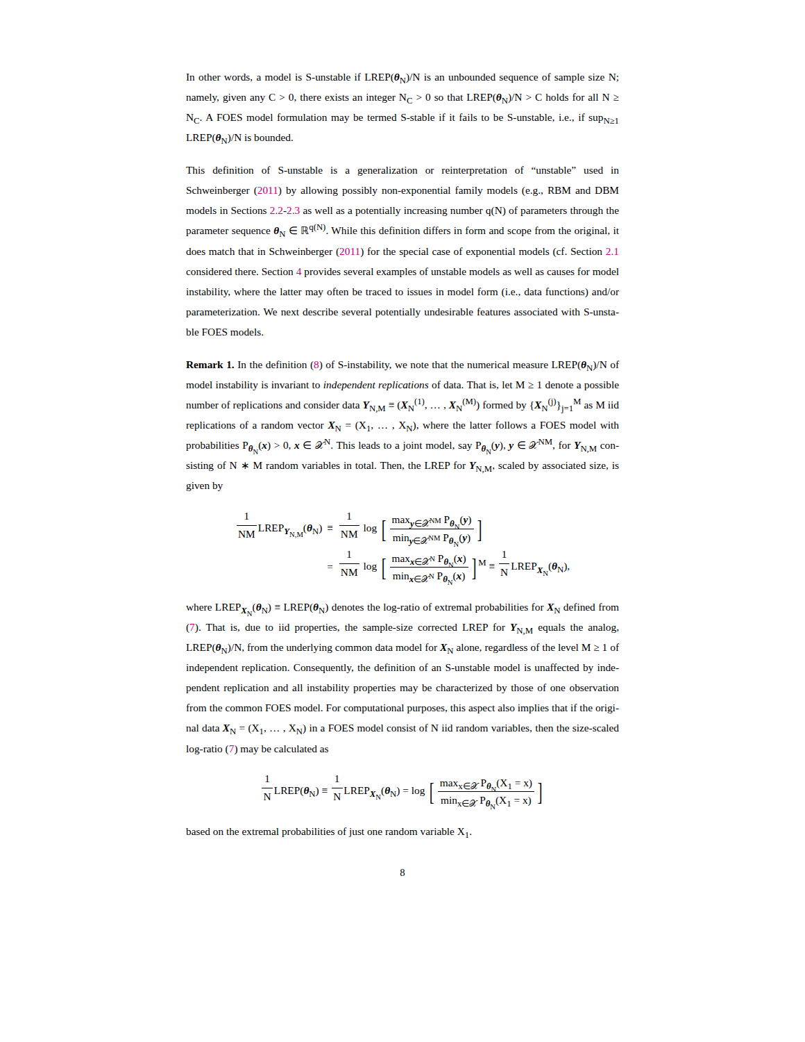In other words, a model is S-unstable if LREP(θN)/N is an unbounded sequence of sample size N; namely, given any C > 0, there exists an integer NC > 0 so that LREP(θN)/N > C holds for all N ≥ NC. A FOES model formulation may be termed S-stable if it fails to be S-unstable, i.e., if supN≥1 LREP(θN)/N is bounded.
This definition of S-unstable is a generalization or reinterpretation of “unstable” used in Schweinberger (2011) by allowing possibly non-exponential family models (e.g., RBM and DBM models in Sections 2.2-2.3 as well as a potentially increasing number q(N) of parameters through the parameter sequence θN ∈ ℝq(N). While this definition differs in form and scope from the original, it does match that in Schweinberger (2011) for the special case of exponential models (cf. Section 2.1 considered there. Section 4 provides several examples of unstable models as well as causes for model instability, where the latter may often be traced to issues in model form (i.e., data functions) and/or parameterization. We next describe several potentially undesirable features associated with S-unstable FOES models.
Remark 1. In the definition (8) of S-instability, we note that the numerical measure LREP(θN)/N of model instability is invariant to independent replications of data. That is, let M ≥ 1 denote a possible number of replications and consider data YN,M ≡ (XN(1), … , XN(M)) formed by {XN(j)}j=1M as M iid replications of a random vector XN = (X1, … , XN), where the latter follows a FOES model with probabilities PθN(x) > 0, x ∈ 𝒳N. This leads to a joint model, say PθN(y), y ∈ 𝒳NM, for YN,M consisting of N ∗ M random variables in total. Then, the LREP for YN,M, scaled by associated size, is given by
1 NMLREPYN,M(θN)
≡
1 NM log [maxy∈𝒳NM PθN(y) miny∈𝒳NM PθN(y)]
=
1 NM log [maxx∈𝒳N PθN(x) minx∈𝒳N PθN(x)]M ≡ 1 NLREPXN(θN),
where LREPXN(θN) ≡ LREP(θN) denotes the log-ratio of extremal probabilities for XN defined from (7). That is, due to iid properties, the sample-size corrected LREP for YN,M equals the analog, LREP(θN)/N, from the underlying common data model for XN alone, regardless of the level M ≥ 1 of independent replication. Consequently, the definition of an S-unstable model is unaffected by independent replication and all instability properties may be characterized by those of one observation from the common FOES model. For computational purposes, this aspect also implies that if the original data XN = (X1, … , XN) in a FOES model consist of N iid random variables, then the size-scaled log-ratio (7) may be calculated as
1 NLREP(θN) ≡ 1 NLREPXN(θN) = log [maxx∈𝒳 PθN(X1 = x) minx∈𝒳 PθN(X1 = x)]
based on the extremal probabilities of just one random variable X1.
8